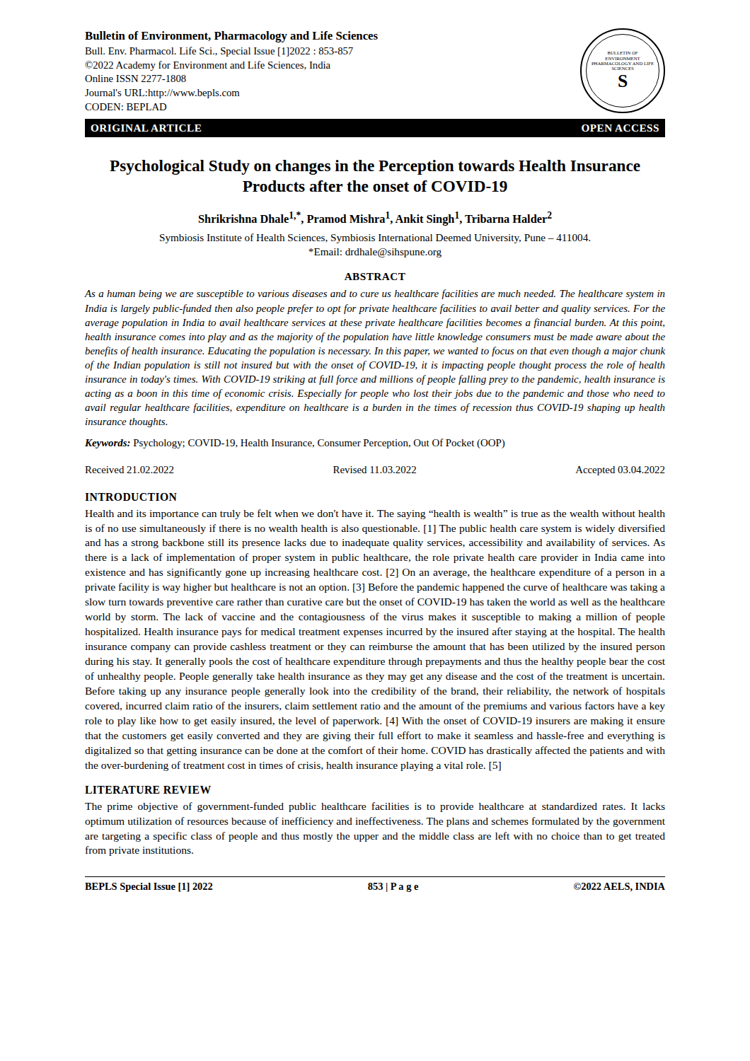Bulletin of Environment, Pharmacology and Life Sciences
Bull. Env. Pharmacol. Life Sci., Special Issue [1]2022 : 853-857
©2022 Academy for Environment and Life Sciences, India
Online ISSN 2277-1808
Journal's URL:http://www.bepls.com
CODEN: BEPLAD
BULLETIN OF ENVIRONMENT PHARMACOLOGY AND LIFE SCIENCES S
ORIGINAL ARTICLE OPEN ACCESS
Psychological Study on changes in the Perception towards Health Insurance Products after the onset of COVID-19
Shrikrishna Dhale1,*, Pramod Mishra1, Ankit Singh1, Tribarna Halder2
Symbiosis Institute of Health Sciences, Symbiosis International Deemed University, Pune – 411004.
*Email: drdhale@sihspune.org
ABSTRACT
As a human being we are susceptible to various diseases and to cure us healthcare facilities are much needed. The healthcare system in India is largely public-funded then also people prefer to opt for private healthcare facilities to avail better and quality services. For the average population in India to avail healthcare services at these private healthcare facilities becomes a financial burden. At this point, health insurance comes into play and as the majority of the population have little knowledge consumers must be made aware about the benefits of health insurance. Educating the population is necessary. In this paper, we wanted to focus on that even though a major chunk of the Indian population is still not insured but with the onset of COVID-19, it is impacting people thought process the role of health insurance in today's times. With COVID-19 striking at full force and millions of people falling prey to the pandemic, health insurance is acting as a boon in this time of economic crisis. Especially for people who lost their jobs due to the pandemic and those who need to avail regular healthcare facilities, expenditure on healthcare is a burden in the times of recession thus COVID-19 shaping up health insurance thoughts.
Keywords: Psychology; COVID-19, Health Insurance, Consumer Perception, Out Of Pocket (OOP)
Received 21.02.2022 Revised 11.03.2022 Accepted 03.04.2022
INTRODUCTION
Health and its importance can truly be felt when we don't have it. The saying “health is wealth” is true as the wealth without health is of no use simultaneously if there is no wealth health is also questionable. [1] The public health care system is widely diversified and has a strong backbone still its presence lacks due to inadequate quality services, accessibility and availability of services. As there is a lack of implementation of proper system in public healthcare, the role private health care provider in India came into existence and has significantly gone up increasing healthcare cost. [2] On an average, the healthcare expenditure of a person in a private facility is way higher but healthcare is not an option. [3] Before the pandemic happened the curve of healthcare was taking a slow turn towards preventive care rather than curative care but the onset of COVID-19 has taken the world as well as the healthcare world by storm. The lack of vaccine and the contagiousness of the virus makes it susceptible to making a million of people hospitalized. Health insurance pays for medical treatment expenses incurred by the insured after staying at the hospital. The health insurance company can provide cashless treatment or they can reimburse the amount that has been utilized by the insured person during his stay. It generally pools the cost of healthcare expenditure through prepayments and thus the healthy people bear the cost of unhealthy people. People generally take health insurance as they may get any disease and the cost of the treatment is uncertain. Before taking up any insurance people generally look into the credibility of the brand, their reliability, the network of hospitals covered, incurred claim ratio of the insurers, claim settlement ratio and the amount of the premiums and various factors have a key role to play like how to get easily insured, the level of paperwork. [4] With the onset of COVID-19 insurers are making it ensure that the customers get easily converted and they are giving their full effort to make it seamless and hassle-free and everything is digitalized so that getting insurance can be done at the comfort of their home. COVID has drastically affected the patients and with the over-burdening of treatment cost in times of crisis, health insurance playing a vital role. [5]
LITERATURE REVIEW
The prime objective of government-funded public healthcare facilities is to provide healthcare at standardized rates. It lacks optimum utilization of resources because of inefficiency and ineffectiveness. The plans and schemes formulated by the government are targeting a specific class of people and thus mostly the upper and the middle class are left with no choice than to get treated from private institutions.
BEPLS Special Issue [1] 2022 853 | P a g e ©2022 AELS, INDIA